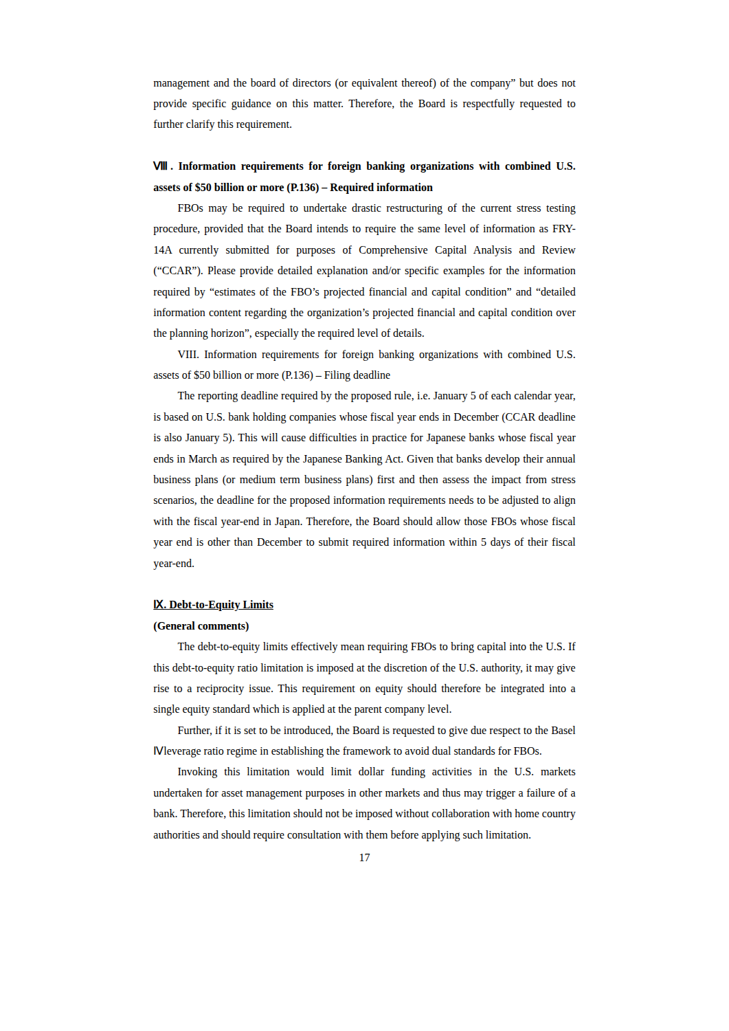management and the board of directors (or equivalent thereof) of the company” but does not provide specific guidance on this matter. Therefore, the Board is respectfully requested to further clarify this requirement.
Ⅷ. Information requirements for foreign banking organizations with combined U.S. assets of $50 billion or more (P.136) – Required information
FBOs may be required to undertake drastic restructuring of the current stress testing procedure, provided that the Board intends to require the same level of information as FRY-14A currently submitted for purposes of Comprehensive Capital Analysis and Review (“CCAR”). Please provide detailed explanation and/or specific examples for the information required by “estimates of the FBO’s projected financial and capital condition” and “detailed information content regarding the organization’s projected financial and capital condition over the planning horizon”, especially the required level of details.
VIII. Information requirements for foreign banking organizations with combined U.S. assets of $50 billion or more (P.136) – Filing deadline
The reporting deadline required by the proposed rule, i.e. January 5 of each calendar year, is based on U.S. bank holding companies whose fiscal year ends in December (CCAR deadline is also January 5). This will cause difficulties in practice for Japanese banks whose fiscal year ends in March as required by the Japanese Banking Act. Given that banks develop their annual business plans (or medium term business plans) first and then assess the impact from stress scenarios, the deadline for the proposed information requirements needs to be adjusted to align with the fiscal year-end in Japan. Therefore, the Board should allow those FBOs whose fiscal year end is other than December to submit required information within 5 days of their fiscal year-end.
Ⅸ. Debt-to-Equity Limits
(General comments)
The debt-to-equity limits effectively mean requiring FBOs to bring capital into the U.S. If this debt-to-equity ratio limitation is imposed at the discretion of the U.S. authority, it may give rise to a reciprocity issue. This requirement on equity should therefore be integrated into a single equity standard which is applied at the parent company level.
Further, if it is set to be introduced, the Board is requested to give due respect to the Basel Ⅳleverage ratio regime in establishing the framework to avoid dual standards for FBOs.
Invoking this limitation would limit dollar funding activities in the U.S. markets undertaken for asset management purposes in other markets and thus may trigger a failure of a bank. Therefore, this limitation should not be imposed without collaboration with home country authorities and should require consultation with them before applying such limitation.
17